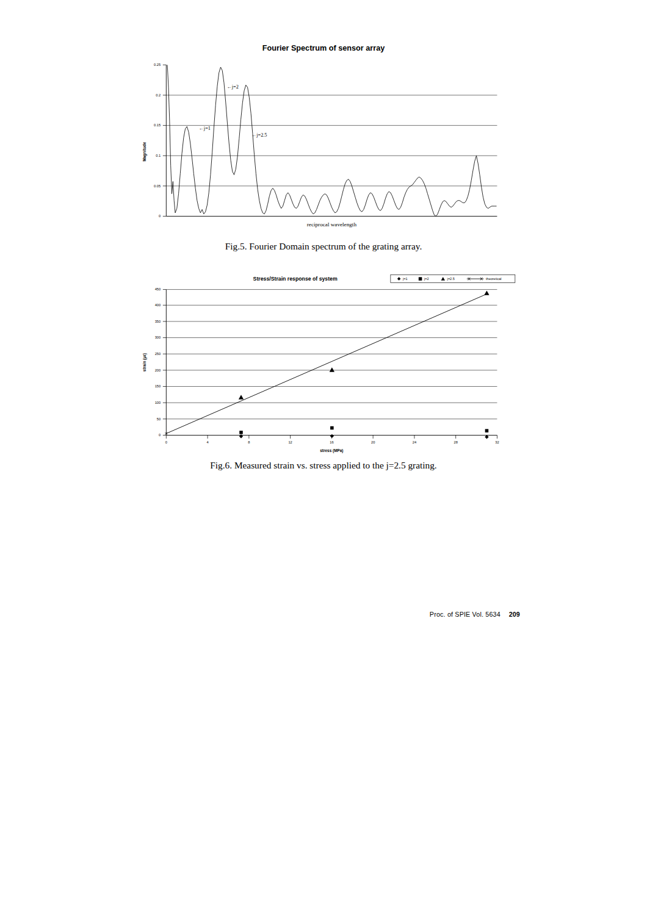Fourier Spectrum of sensor array
0 0.05 0.1 0.15 0.2 0.25 Magnitude reciprocal wavelength ←j=1 ←j=2 ←j=2.5
Fig.5. Fourier Domain spectrum of the grating array.
Stress/Strain response of system j=1 j=2 j=2.5 theoretical 0 50 100 150 200 250 300 350 400 450 0 4 8 12 16 20 24 28 32 strain (µε) stress (MPa)
Fig.6. Measured strain vs. stress applied to the j=2.5 grating.
Proc. of SPIE Vol. 5634209